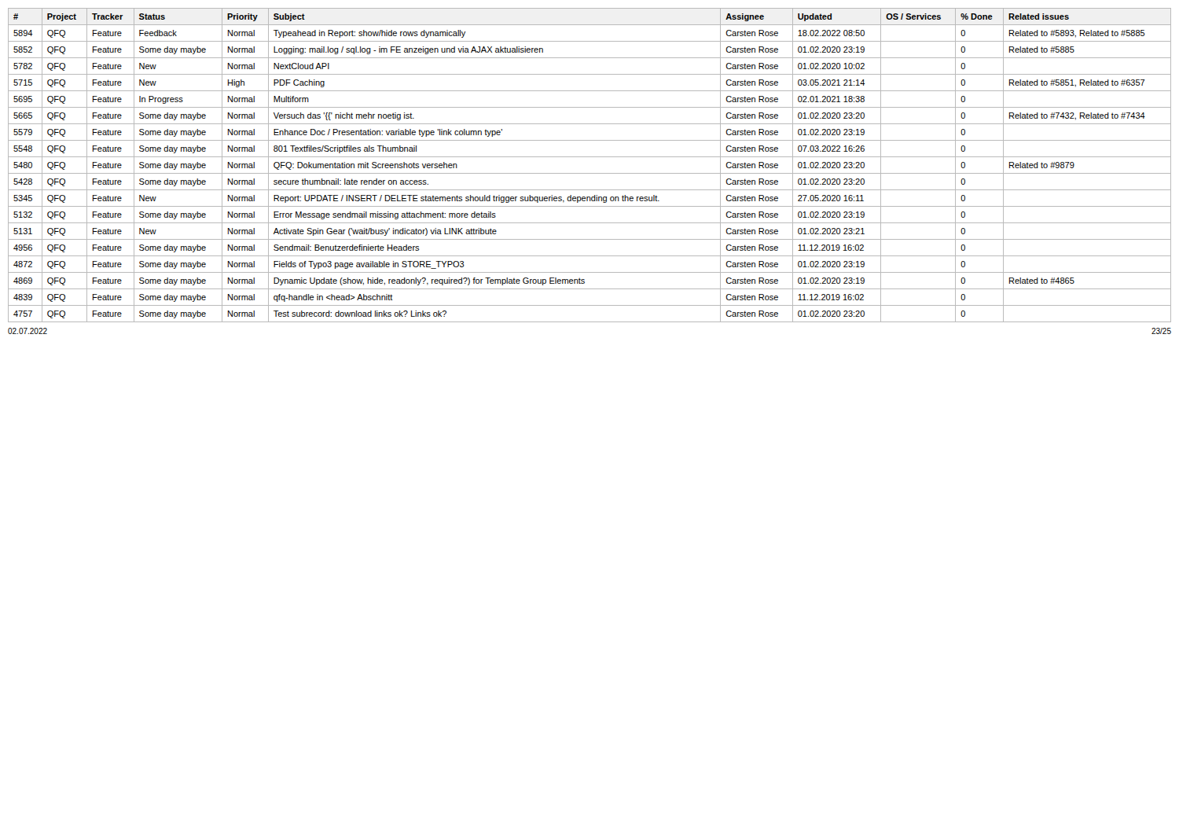| # | Project | Tracker | Status | Priority | Subject | Assignee | Updated | OS / Services | % Done | Related issues |
| --- | --- | --- | --- | --- | --- | --- | --- | --- | --- | --- |
| 5894 | QFQ | Feature | Feedback | Normal | Typeahead in Report: show/hide rows dynamically | Carsten Rose | 18.02.2022 08:50 | | 0 | Related to #5893, Related to #5885 |
| 5852 | QFQ | Feature | Some day maybe | Normal | Logging: mail.log / sql.log - im FE anzeigen und via AJAX aktualisieren | Carsten Rose | 01.02.2020 23:19 | | 0 | Related to #5885 |
| 5782 | QFQ | Feature | New | Normal | NextCloud API | Carsten Rose | 01.02.2020 10:02 | | 0 | |
| 5715 | QFQ | Feature | New | High | PDF Caching | Carsten Rose | 03.05.2021 21:14 | | 0 | Related to #5851, Related to #6357 |
| 5695 | QFQ | Feature | In Progress | Normal | Multiform | Carsten Rose | 02.01.2021 18:38 | | 0 | |
| 5665 | QFQ | Feature | Some day maybe | Normal | Versuch das '{{' nicht mehr noetig ist. | Carsten Rose | 01.02.2020 23:20 | | 0 | Related to #7432, Related to #7434 |
| 5579 | QFQ | Feature | Some day maybe | Normal | Enhance Doc / Presentation: variable type 'link column type' | Carsten Rose | 01.02.2020 23:19 | | 0 | |
| 5548 | QFQ | Feature | Some day maybe | Normal | 801 Textfiles/Scriptfiles als Thumbnail | Carsten Rose | 07.03.2022 16:26 | | 0 | |
| 5480 | QFQ | Feature | Some day maybe | Normal | QFQ: Dokumentation mit Screenshots versehen | Carsten Rose | 01.02.2020 23:20 | | 0 | Related to #9879 |
| 5428 | QFQ | Feature | Some day maybe | Normal | secure thumbnail: late render on access. | Carsten Rose | 01.02.2020 23:20 | | 0 | |
| 5345 | QFQ | Feature | New | Normal | Report: UPDATE / INSERT / DELETE statements should trigger subqueries, depending on the result. | Carsten Rose | 27.05.2020 16:11 | | 0 | |
| 5132 | QFQ | Feature | Some day maybe | Normal | Error Message sendmail missing attachment: more details | Carsten Rose | 01.02.2020 23:19 | | 0 | |
| 5131 | QFQ | Feature | New | Normal | Activate Spin Gear ('wait/busy' indicator) via LINK attribute | Carsten Rose | 01.02.2020 23:21 | | 0 | |
| 4956 | QFQ | Feature | Some day maybe | Normal | Sendmail: Benutzerdefinierte Headers | Carsten Rose | 11.12.2019 16:02 | | 0 | |
| 4872 | QFQ | Feature | Some day maybe | Normal | Fields of Typo3 page available in STORE_TYPO3 | Carsten Rose | 01.02.2020 23:19 | | 0 | |
| 4869 | QFQ | Feature | Some day maybe | Normal | Dynamic Update (show, hide, readonly?, required?) for Template Group Elements | Carsten Rose | 01.02.2020 23:19 | | 0 | Related to #4865 |
| 4839 | QFQ | Feature | Some day maybe | Normal | qfq-handle in <head> Abschnitt | Carsten Rose | 11.12.2019 16:02 | | 0 | |
| 4757 | QFQ | Feature | Some day maybe | Normal | Test subrecord: download links ok? Links ok? | Carsten Rose | 01.02.2020 23:20 | | 0 | |
02.07.2022 23/25